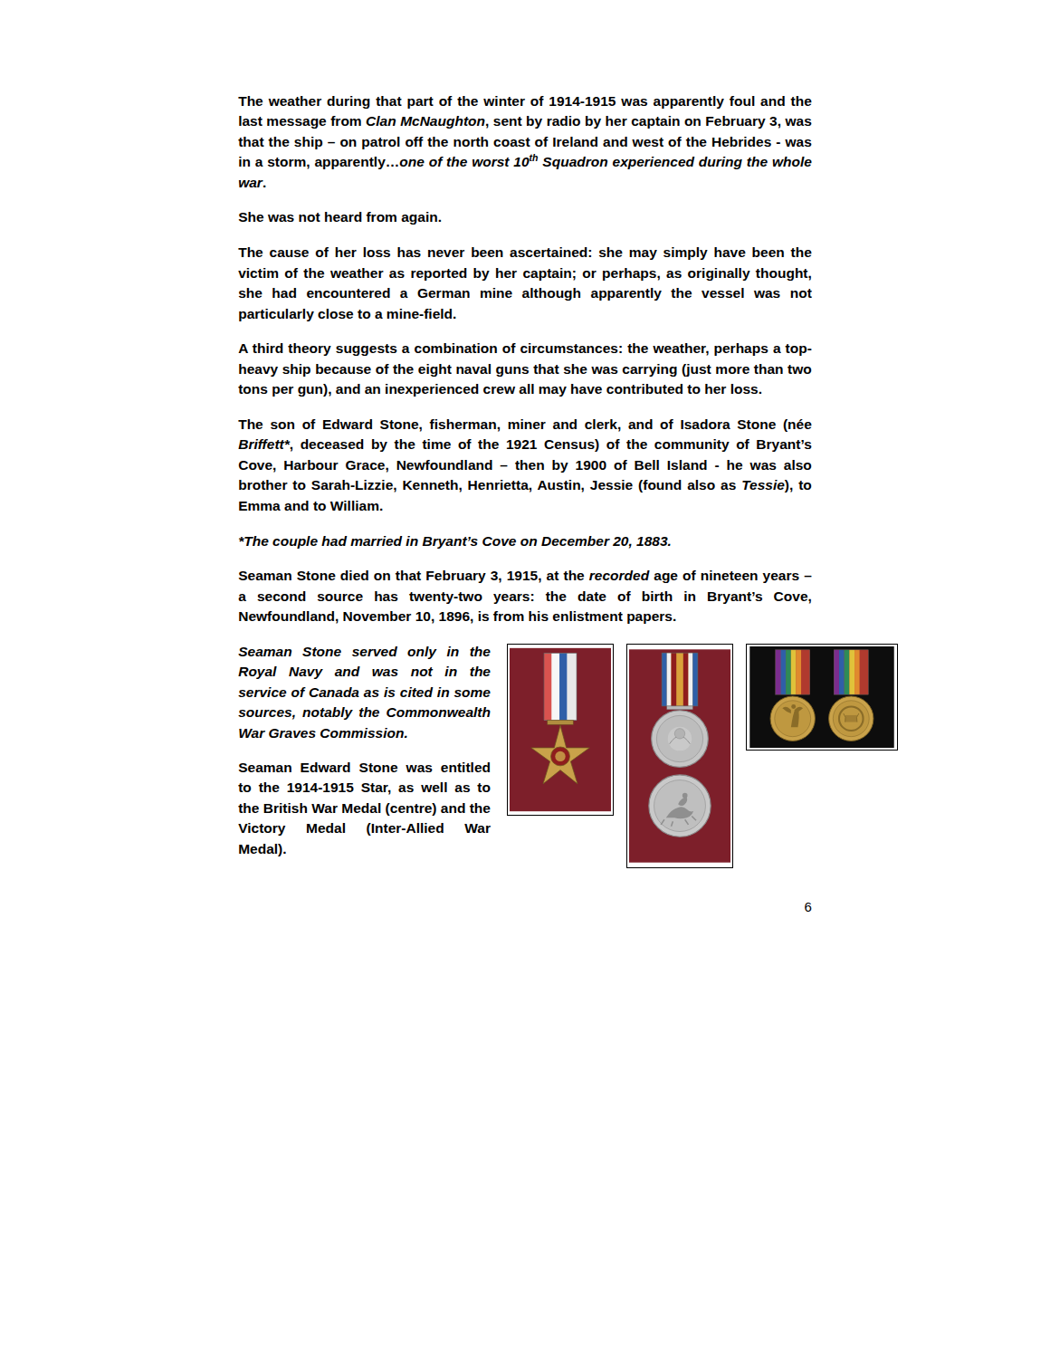The weather during that part of the winter of 1914-1915 was apparently foul and the last message from Clan McNaughton, sent by radio by her captain on February 3, was that the ship – on patrol off the north coast of Ireland and west of the Hebrides - was in a storm, apparently…one of the worst 10th Squadron experienced during the whole war.
She was not heard from again.
The cause of her loss has never been ascertained: she may simply have been the victim of the weather as reported by her captain; or perhaps, as originally thought, she had encountered a German mine although apparently the vessel was not particularly close to a mine-field.
A third theory suggests a combination of circumstances: the weather, perhaps a top-heavy ship because of the eight naval guns that she was carrying (just more than two tons per gun), and an inexperienced crew all may have contributed to her loss.
The son of Edward Stone, fisherman, miner and clerk, and of Isadora Stone (née Briffett*, deceased by the time of the 1921 Census) of the community of Bryant’s Cove, Harbour Grace, Newfoundland – then by 1900 of Bell Island - he was also brother to Sarah-Lizzie, Kenneth, Henrietta, Austin, Jessie (found also as Tessie), to Emma and to William.
*The couple had married in Bryant’s Cove on December 20, 1883.
Seaman Stone died on that February 3, 1915, at the recorded age of nineteen years – a second source has twenty-two years: the date of birth in Bryant’s Cove, Newfoundland, November 10, 1896, is from his enlistment papers.
Seaman Stone served only in the Royal Navy and was not in the service of Canada as is cited in some sources, notably the Commonwealth War Graves Commission.
Seaman Edward Stone was entitled to the 1914-1915 Star, as well as to the British War Medal (centre) and the Victory Medal (Inter-Allied War Medal).
6